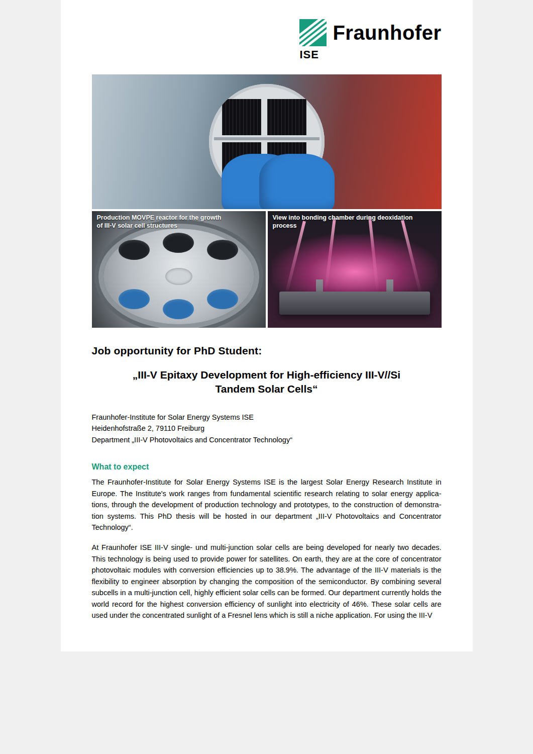Fraunhofer
ISE
Production MOVPE reactor for the growth
of III-V solar cell structures
View into bonding chamber during deoxidation
process
Job opportunity for PhD Student:
„III-V Epitaxy Development for High-efficiency III-V//Si
Tandem Solar Cells“
Fraunhofer-Institute for Solar Energy Systems ISE
Heidenhofstraße 2, 79110 Freiburg
Department „III-V Photovoltaics and Concentrator Technology“
What to expect
The Fraunhofer-Institute for Solar Energy Systems ISE is the largest Solar Energy Research Institute in Europe. The Institute's work ranges from fundamental scientific research relating to solar energy applications, through the development of production technology and prototypes, to the construction of demonstration systems. This PhD thesis will be hosted in our department „III-V Photovoltaics and Concentrator Technology“.
At Fraunhofer ISE III-V single- und multi-junction solar cells are being developed for nearly two decades. This technology is being used to provide power for satellites. On earth, they are at the core of concentrator photovoltaic modules with conversion efficiencies up to 38.9%. The advantage of the III-V materials is the flexibility to engineer absorption by changing the composition of the semiconductor. By combining several subcells in a multi-junction cell, highly efficient solar cells can be formed. Our department currently holds the world record for the highest conversion efficiency of sunlight into electricity of 46%. These solar cells are used under the concentrated sunlight of a Fresnel lens which is still a niche application. For using the III-V